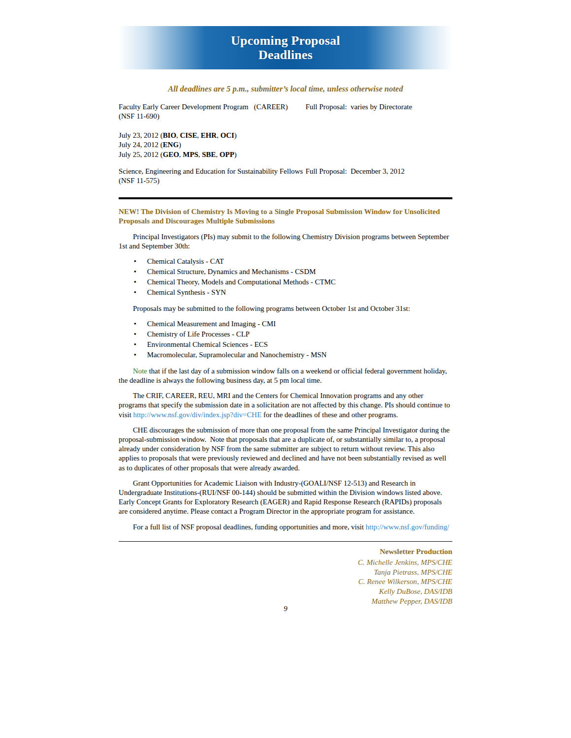Upcoming Proposal
Deadlines
All deadlines are 5 p.m., submitter’s local time, unless otherwise noted
| Faculty Early Career Development Program (CAREER) (NSF 11-690) | Full Proposal: varies by Directorate |
| July 23, 2012 ( BIO , CISE , EHR , OCI ) July 24, 2012 ( ENG ) July 25, 2012 ( GEO , MPS , SBE , OPP ) | |
| Science, Engineering and Education for Sustainability Fellows (NSF 11-575) | Full Proposal: December 3, 2012 |
NEW! The Division of Chemistry Is Moving to a Single Proposal Submission Window for Unsolicited Proposals and Discourages Multiple Submissions
Principal Investigators (PIs) may submit to the following Chemistry Division programs between September 1st and September 30th:
Chemical Catalysis - CAT
Chemical Structure, Dynamics and Mechanisms - CSDM
Chemical Theory, Models and Computational Methods - CTMC
Chemical Synthesis - SYN
Proposals may be submitted to the following programs between October 1st and October 31st:
Chemical Measurement and Imaging - CMI
Chemistry of Life Processes - CLP
Environmental Chemical Sciences - ECS
Macromolecular, Supramolecular and Nanochemistry - MSN
Note that if the last day of a submission window falls on a weekend or official federal government holiday, the deadline is always the following business day, at 5 pm local time.
The CRIF, CAREER, REU, MRI and the Centers for Chemical Innovation programs and any other programs that specify the submission date in a solicitation are not affected by this change. PIs should continue to visit http://www.nsf.gov/div/index.jsp?div=CHE for the deadlines of these and other programs.
CHE discourages the submission of more than one proposal from the same Principal Investigator during the proposal-submission window. Note that proposals that are a duplicate of, or substantially similar to, a proposal already under consideration by NSF from the same submitter are subject to return without review. This also applies to proposals that were previously reviewed and declined and have not been substantially revised as well as to duplicates of other proposals that were already awarded.
Grant Opportunities for Academic Liaison with Industry-(GOALI/NSF 12-513) and Research in Undergraduate Institutions-(RUI/NSF 00-144) should be submitted within the Division windows listed above. Early Concept Grants for Exploratory Research (EAGER) and Rapid Response Research (RAPIDs) proposals are considered anytime. Please contact a Program Director in the appropriate program for assistance.
For a full list of NSF proposal deadlines, funding opportunities and more, visit http://www.nsf.gov/funding/
Newsletter Production
C. Michelle Jenkins, MPS/CHE
Tanja Pietrass, MPS/CHE
C. Renee Wilkerson, MPS/CHE
Kelly DuBose, DAS/IDB
Matthew Pepper, DAS/IDB
9